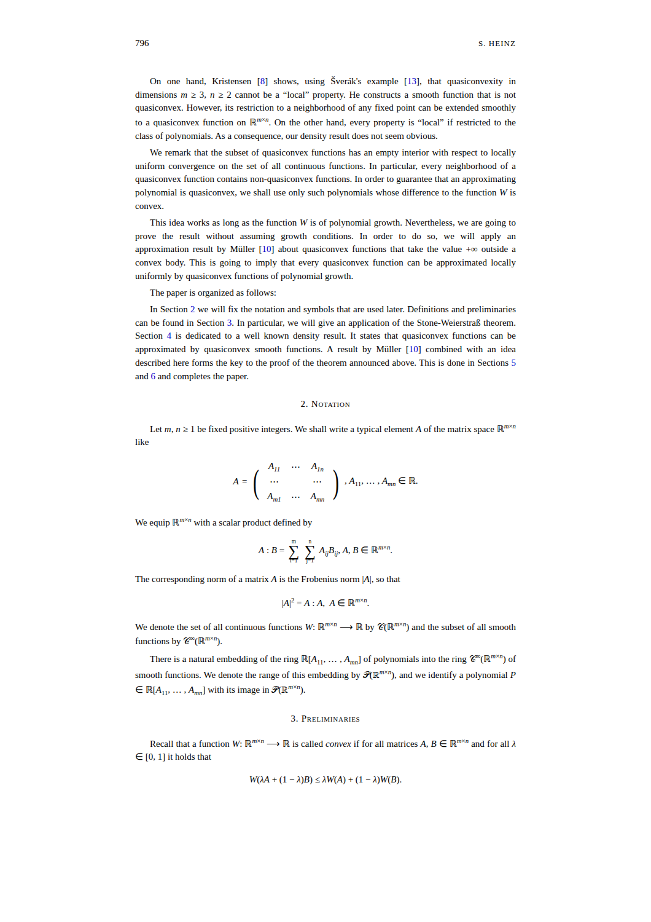796 S. HEINZ
On one hand, Kristensen [8] shows, using Šverák's example [13], that quasiconvexity in dimensions m ≥ 3, n ≥ 2 cannot be a “local” property. He constructs a smooth function that is not quasiconvex. However, its restriction to a neighborhood of any fixed point can be extended smoothly to a quasiconvex function on ℝm×n. On the other hand, every property is “local” if restricted to the class of polynomials. As a consequence, our density result does not seem obvious.
We remark that the subset of quasiconvex functions has an empty interior with respect to locally uniform convergence on the set of all continuous functions. In particular, every neighborhood of a quasiconvex function contains non-quasiconvex functions. In order to guarantee that an approximating polynomial is quasiconvex, we shall use only such polynomials whose difference to the function W is convex.
This idea works as long as the function W is of polynomial growth. Nevertheless, we are going to prove the result without assuming growth conditions. In order to do so, we will apply an approximation result by Müller [10] about quasiconvex functions that take the value +∞ outside a convex body. This is going to imply that every quasiconvex function can be approximated locally uniformly by quasiconvex functions of polynomial growth.
The paper is organized as follows:
In Section 2 we will fix the notation and symbols that are used later. Definitions and preliminaries can be found in Section 3. In particular, we will give an application of the Stone-Weierstraß theorem. Section 4 is dedicated to a well known density result. It states that quasiconvex functions can be approximated by quasiconvex smooth functions. A result by Müller [10] combined with an idea described here forms the key to the proof of the theorem announced above. This is done in Sections 5 and 6 and completes the paper.
2. Notation
Let m, n ≥ 1 be fixed positive integers. We shall write a typical element A of the matrix space ℝm×n like
A = (
| A 11 | ⋯ | A 1n |
| ⋯ | | ⋯ |
| A m1 | ⋯ | A mn |
) , A11, … , Amn ∈ ℝ.
We equip ℝm×n with a scalar product defined by
A : B = m∑i=1 n∑j=1 AijBij, A, B ∈ ℝm×n.
The corresponding norm of a matrix A is the Frobenius norm |A|, so that
|A|2 = A : A, A ∈ ℝm×n.
We denote the set of all continuous functions W: ℝm×n ⟶ ℝ by 𝒞(ℝm×n) and the subset of all smooth functions by 𝒞∞(ℝm×n).
There is a natural embedding of the ring ℝ[A11, … , Amn] of polynomials into the ring 𝒞∞(ℝm×n) of smooth functions. We denote the range of this embedding by 𝒫(ℝm×n), and we identify a polynomial P ∈ ℝ[A11, … , Amn] with its image in 𝒫(ℝm×n).
3. Preliminaries
Recall that a function W: ℝm×n ⟶ ℝ is called convex if for all matrices A, B ∈ ℝm×n and for all λ ∈ [0, 1] it holds that
W(λA + (1 − λ)B) ≤ λW(A) + (1 − λ)W(B).